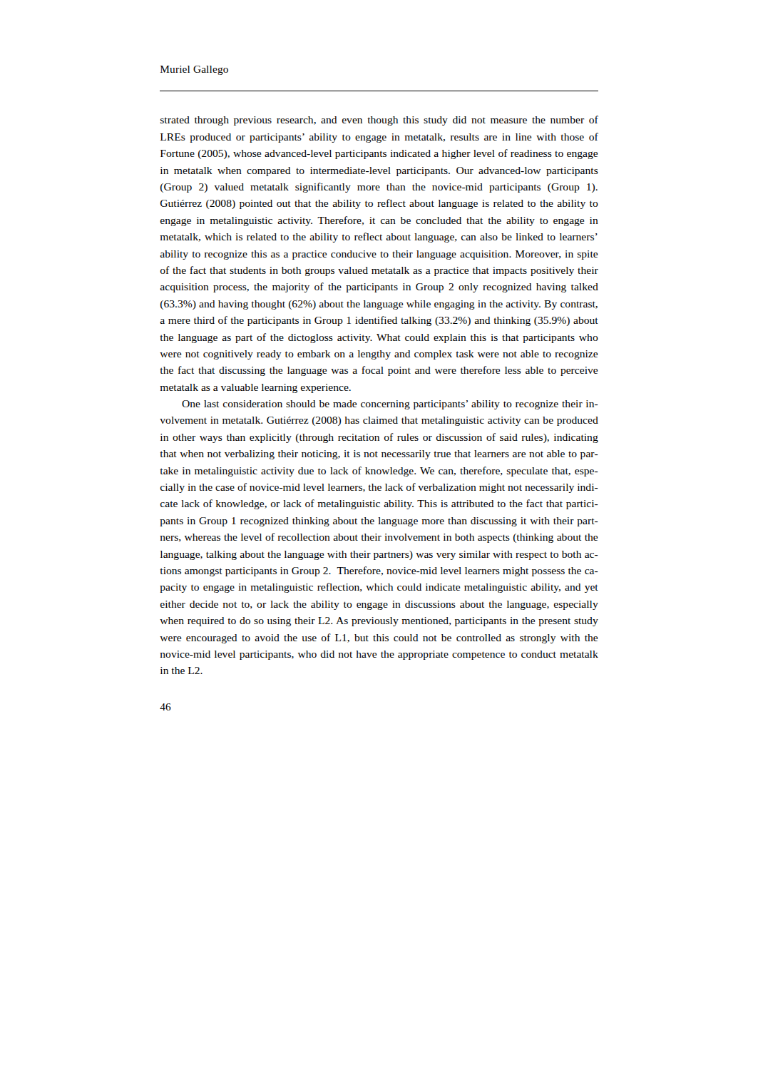Muriel Gallego
strated through previous research, and even though this study did not measure the number of LREs produced or participants’ ability to engage in metatalk, results are in line with those of Fortune (2005), whose advanced-level participants indicated a higher level of readiness to engage in metatalk when compared to intermediate-level participants. Our advanced-low participants (Group 2) valued metatalk significantly more than the novice-mid participants (Group 1). Gutiérrez (2008) pointed out that the ability to reflect about language is related to the ability to engage in metalinguistic activity. Therefore, it can be concluded that the ability to engage in metatalk, which is related to the ability to reflect about language, can also be linked to learners’ ability to recognize this as a practice conducive to their language acquisition. Moreover, in spite of the fact that students in both groups valued metatalk as a practice that impacts positively their acquisition process, the majority of the participants in Group 2 only recognized having talked (63.3%) and having thought (62%) about the language while engaging in the activity. By contrast, a mere third of the participants in Group 1 identified talking (33.2%) and thinking (35.9%) about the language as part of the dictogloss activity. What could explain this is that participants who were not cognitively ready to embark on a lengthy and complex task were not able to recognize the fact that discussing the language was a focal point and were therefore less able to perceive metatalk as a valuable learning experience.
One last consideration should be made concerning participants’ ability to recognize their involvement in metatalk. Gutiérrez (2008) has claimed that metalinguistic activity can be produced in other ways than explicitly (through recitation of rules or discussion of said rules), indicating that when not verbalizing their noticing, it is not necessarily true that learners are not able to partake in metalinguistic activity due to lack of knowledge. We can, therefore, speculate that, especially in the case of novice-mid level learners, the lack of verbalization might not necessarily indicate lack of knowledge, or lack of metalinguistic ability. This is attributed to the fact that participants in Group 1 recognized thinking about the language more than discussing it with their partners, whereas the level of recollection about their involvement in both aspects (thinking about the language, talking about the language with their partners) was very similar with respect to both actions amongst participants in Group 2. Therefore, novice-mid level learners might possess the capacity to engage in metalinguistic reflection, which could indicate metalinguistic ability, and yet either decide not to, or lack the ability to engage in discussions about the language, especially when required to do so using their L2. As previously mentioned, participants in the present study were encouraged to avoid the use of L1, but this could not be controlled as strongly with the novice-mid level participants, who did not have the appropriate competence to conduct metatalk in the L2.
46